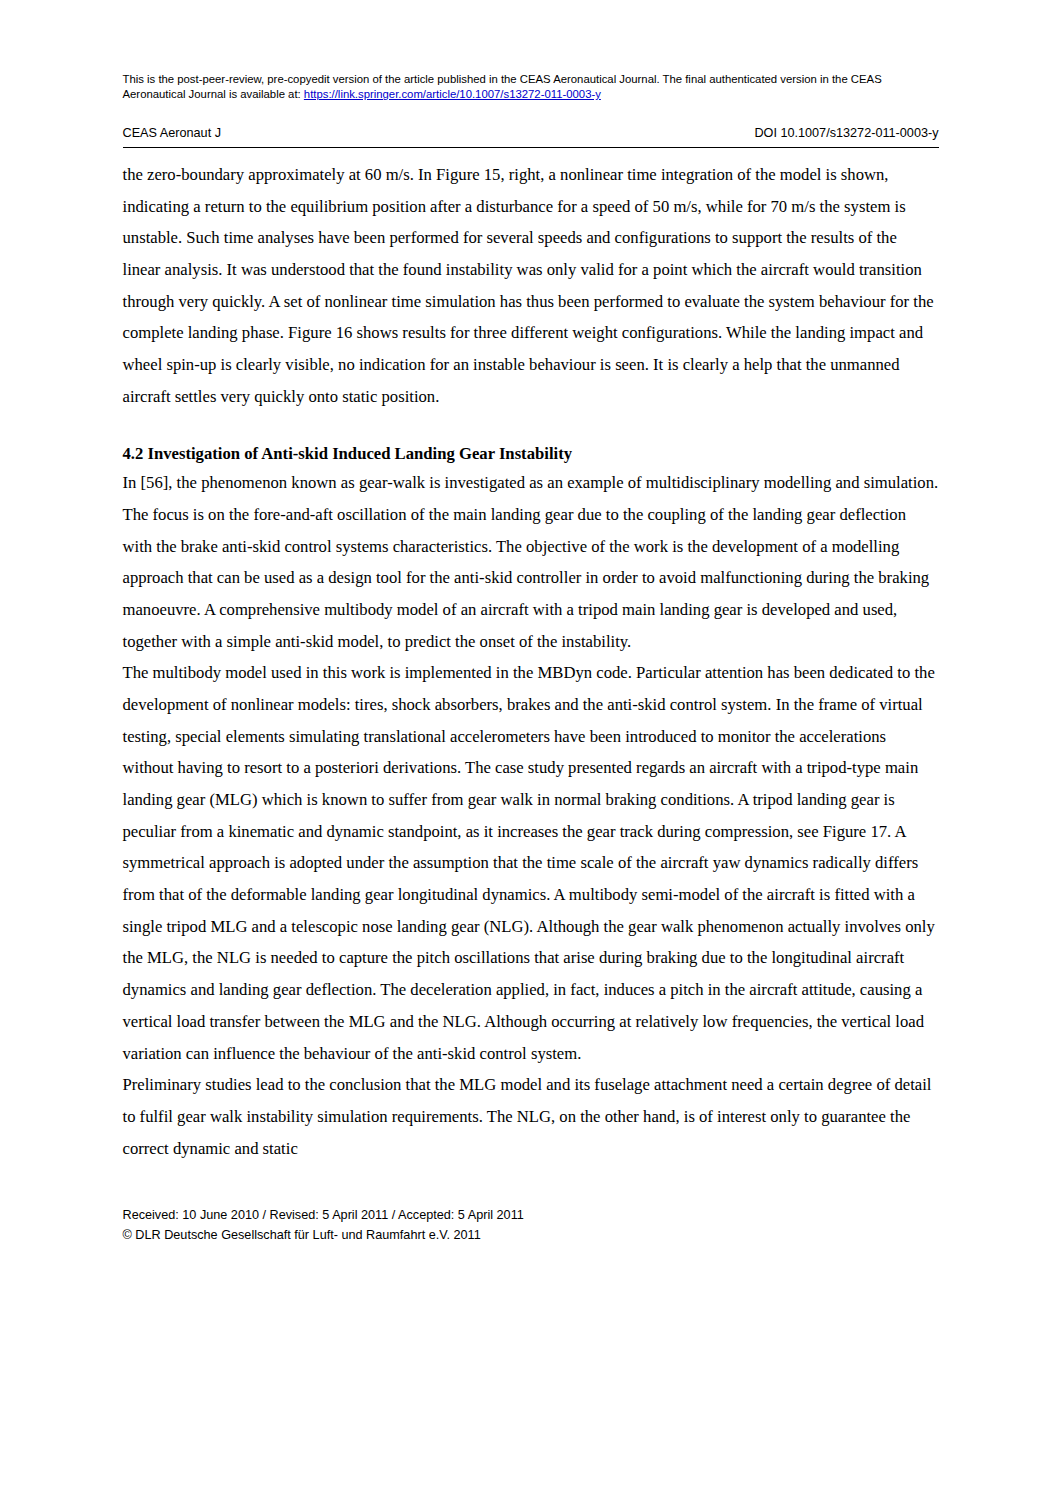This is the post-peer-review, pre-copyedit version of the article published in the CEAS Aeronautical Journal. The final authenticated version in the CEAS Aeronautical Journal is available at: https://link.springer.com/article/10.1007/s13272-011-0003-y
CEAS Aeronaut J DOI 10.1007/s13272-011-0003-y
the zero-boundary approximately at 60 m/s. In Figure 15, right, a nonlinear time integration of the model is shown, indicating a return to the equilibrium position after a disturbance for a speed of 50 m/s, while for 70 m/s the system is unstable. Such time analyses have been performed for several speeds and configurations to support the results of the linear analysis. It was understood that the found instability was only valid for a point which the aircraft would transition through very quickly. A set of nonlinear time simulation has thus been performed to evaluate the system behaviour for the complete landing phase. Figure 16 shows results for three different weight configurations. While the landing impact and wheel spin-up is clearly visible, no indication for an instable behaviour is seen. It is clearly a help that the unmanned aircraft settles very quickly onto static position.
4.2 Investigation of Anti-skid Induced Landing Gear Instability
In [56], the phenomenon known as gear-walk is investigated as an example of multidisciplinary modelling and simulation. The focus is on the fore-and-aft oscillation of the main landing gear due to the coupling of the landing gear deflection with the brake anti-skid control systems characteristics. The objective of the work is the development of a modelling approach that can be used as a design tool for the anti-skid controller in order to avoid malfunctioning during the braking manoeuvre. A comprehensive multibody model of an aircraft with a tripod main landing gear is developed and used, together with a simple anti-skid model, to predict the onset of the instability.
The multibody model used in this work is implemented in the MBDyn code. Particular attention has been dedicated to the development of nonlinear models: tires, shock absorbers, brakes and the anti-skid control system. In the frame of virtual testing, special elements simulating translational accelerometers have been introduced to monitor the accelerations without having to resort to a posteriori derivations. The case study presented regards an aircraft with a tripod-type main landing gear (MLG) which is known to suffer from gear walk in normal braking conditions. A tripod landing gear is peculiar from a kinematic and dynamic standpoint, as it increases the gear track during compression, see Figure 17. A symmetrical approach is adopted under the assumption that the time scale of the aircraft yaw dynamics radically differs from that of the deformable landing gear longitudinal dynamics. A multibody semi-model of the aircraft is fitted with a single tripod MLG and a telescopic nose landing gear (NLG). Although the gear walk phenomenon actually involves only the MLG, the NLG is needed to capture the pitch oscillations that arise during braking due to the longitudinal aircraft dynamics and landing gear deflection. The deceleration applied, in fact, induces a pitch in the aircraft attitude, causing a vertical load transfer between the MLG and the NLG. Although occurring at relatively low frequencies, the vertical load variation can influence the behaviour of the anti-skid control system.
Preliminary studies lead to the conclusion that the MLG model and its fuselage attachment need a certain degree of detail to fulfil gear walk instability simulation requirements. The NLG, on the other hand, is of interest only to guarantee the correct dynamic and static
Received: 10 June 2010 / Revised: 5 April 2011 / Accepted: 5 April 2011
© DLR Deutsche Gesellschaft für Luft- und Raumfahrt e.V. 2011